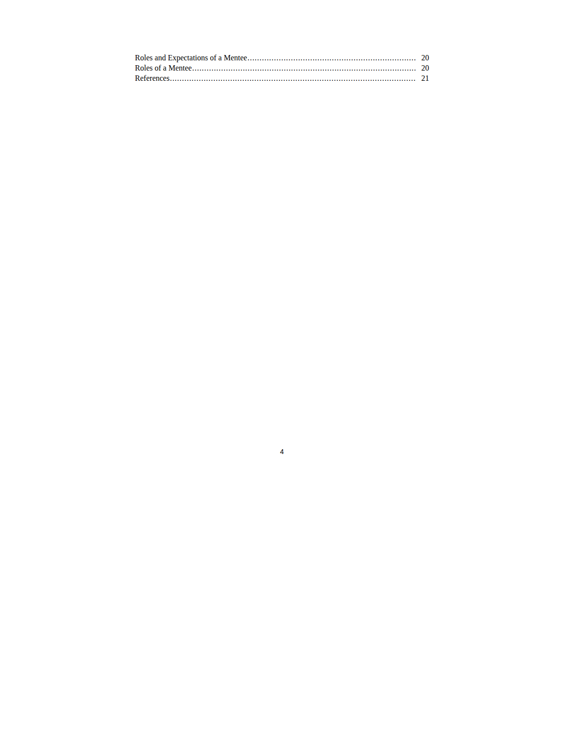Roles and Expectations of a Mentee ................................................................................................. 20
Roles of a Mentee ......................................................................................................... 20
References ......................................................................................................................... 21
4